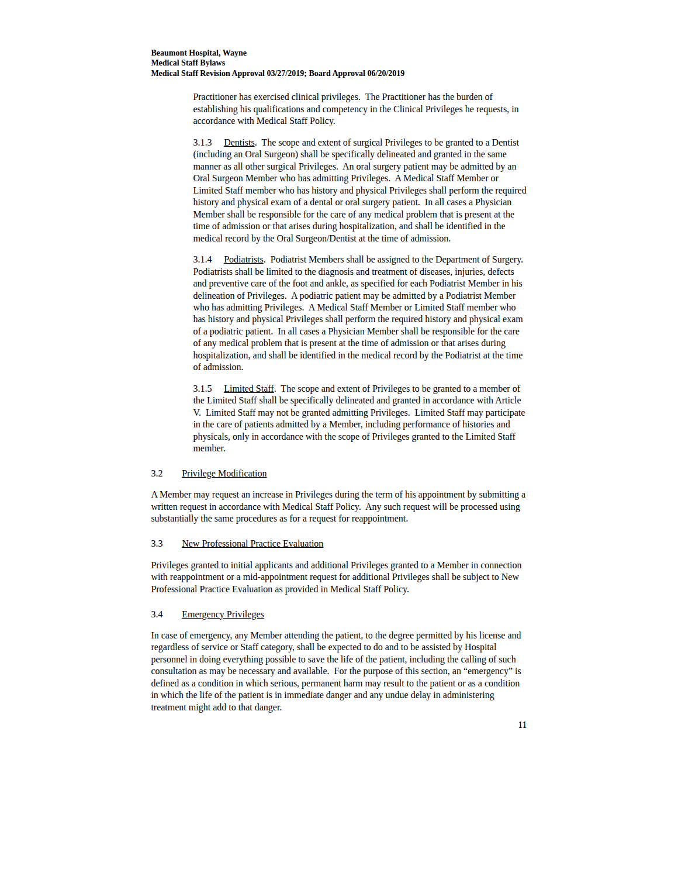Beaumont Hospital, Wayne
Medical Staff Bylaws
Medical Staff Revision Approval 03/27/2019; Board Approval 06/20/2019
Practitioner has exercised clinical privileges. The Practitioner has the burden of establishing his qualifications and competency in the Clinical Privileges he requests, in accordance with Medical Staff Policy.
3.1.3 Dentists. The scope and extent of surgical Privileges to be granted to a Dentist (including an Oral Surgeon) shall be specifically delineated and granted in the same manner as all other surgical Privileges. An oral surgery patient may be admitted by an Oral Surgeon Member who has admitting Privileges. A Medical Staff Member or Limited Staff member who has history and physical Privileges shall perform the required history and physical exam of a dental or oral surgery patient. In all cases a Physician Member shall be responsible for the care of any medical problem that is present at the time of admission or that arises during hospitalization, and shall be identified in the medical record by the Oral Surgeon/Dentist at the time of admission.
3.1.4 Podiatrists. Podiatrist Members shall be assigned to the Department of Surgery. Podiatrists shall be limited to the diagnosis and treatment of diseases, injuries, defects and preventive care of the foot and ankle, as specified for each Podiatrist Member in his delineation of Privileges. A podiatric patient may be admitted by a Podiatrist Member who has admitting Privileges. A Medical Staff Member or Limited Staff member who has history and physical Privileges shall perform the required history and physical exam of a podiatric patient. In all cases a Physician Member shall be responsible for the care of any medical problem that is present at the time of admission or that arises during hospitalization, and shall be identified in the medical record by the Podiatrist at the time of admission.
3.1.5 Limited Staff. The scope and extent of Privileges to be granted to a member of the Limited Staff shall be specifically delineated and granted in accordance with Article V. Limited Staff may not be granted admitting Privileges. Limited Staff may participate in the care of patients admitted by a Member, including performance of histories and physicals, only in accordance with the scope of Privileges granted to the Limited Staff member.
3.2 Privilege Modification
A Member may request an increase in Privileges during the term of his appointment by submitting a written request in accordance with Medical Staff Policy. Any such request will be processed using substantially the same procedures as for a request for reappointment.
3.3 New Professional Practice Evaluation
Privileges granted to initial applicants and additional Privileges granted to a Member in connection with reappointment or a mid-appointment request for additional Privileges shall be subject to New Professional Practice Evaluation as provided in Medical Staff Policy.
3.4 Emergency Privileges
In case of emergency, any Member attending the patient, to the degree permitted by his license and regardless of service or Staff category, shall be expected to do and to be assisted by Hospital personnel in doing everything possible to save the life of the patient, including the calling of such consultation as may be necessary and available. For the purpose of this section, an “emergency” is defined as a condition in which serious, permanent harm may result to the patient or as a condition in which the life of the patient is in immediate danger and any undue delay in administering treatment might add to that danger.
11